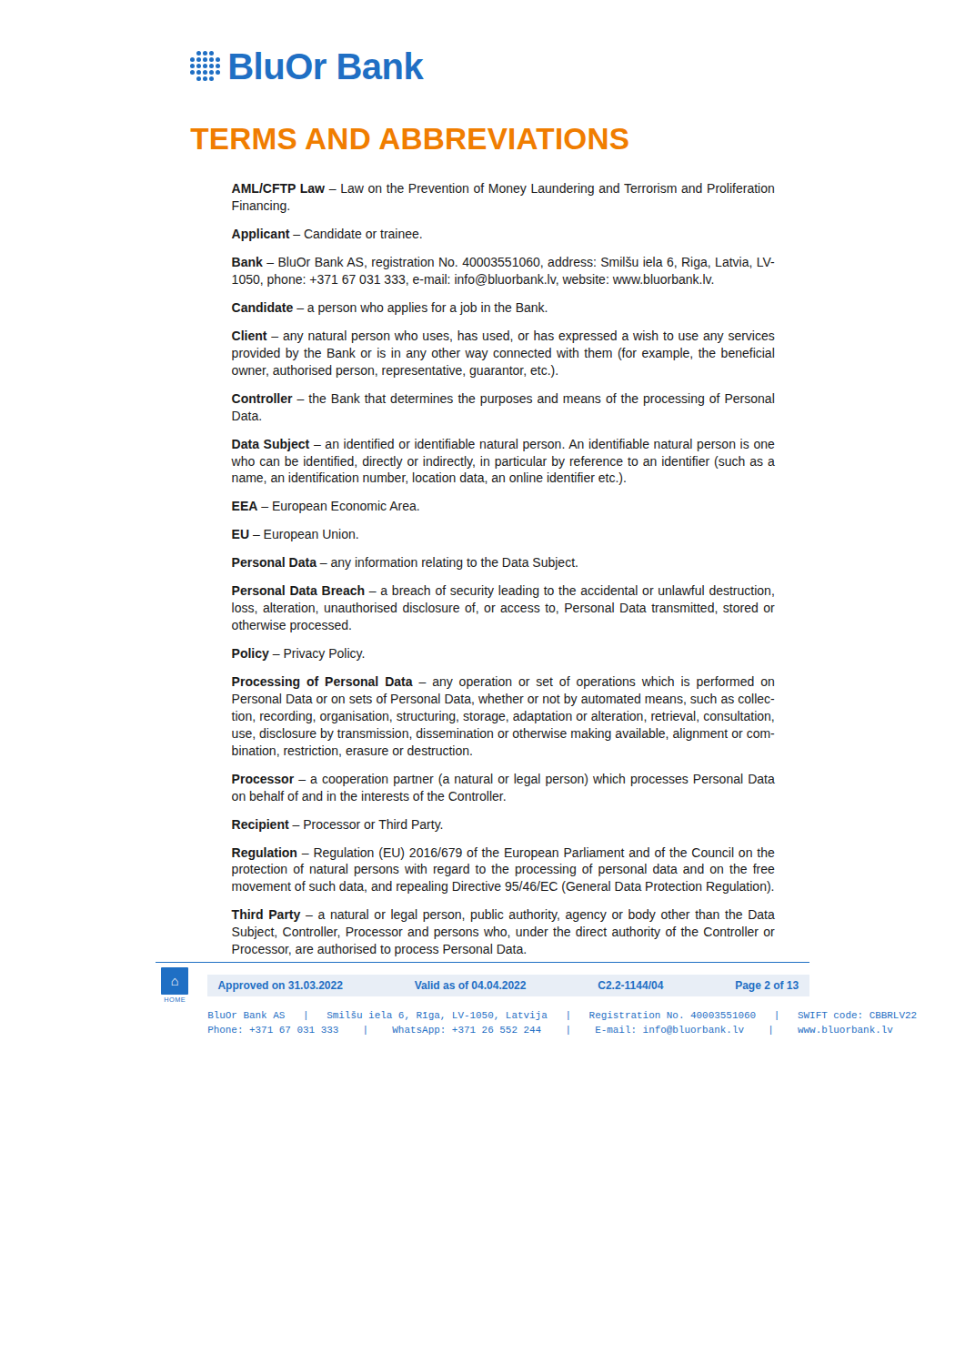BluOr Bank
TERMS AND ABBREVIATIONS
AML/CFTP Law – Law on the Prevention of Money Laundering and Terrorism and Proliferation Financing.
Applicant – Candidate or trainee.
Bank – BluOr Bank AS, registration No. 40003551060, address: Smilšu iela 6, Riga, Latvia, LV-1050, phone: +371 67 031 333, e-mail: info@bluorbank.lv, website: www.bluorbank.lv.
Candidate – a person who applies for a job in the Bank.
Client – any natural person who uses, has used, or has expressed a wish to use any services provided by the Bank or is in any other way connected with them (for example, the beneficial owner, authorised person, representative, guarantor, etc.).
Controller – the Bank that determines the purposes and means of the processing of Personal Data.
Data Subject – an identified or identifiable natural person. An identifiable natural person is one who can be identified, directly or indirectly, in particular by reference to an identifier (such as a name, an identification number, location data, an online identifier etc.).
EEA – European Economic Area.
EU – European Union.
Personal Data – any information relating to the Data Subject.
Personal Data Breach – a breach of security leading to the accidental or unlawful destruction, loss, alteration, unauthorised disclosure of, or access to, Personal Data transmitted, stored or otherwise processed.
Policy – Privacy Policy.
Processing of Personal Data – any operation or set of operations which is performed on Personal Data or on sets of Personal Data, whether or not by automated means, such as collection, recording, organisation, structuring, storage, adaptation or alteration, retrieval, consultation, use, disclosure by transmission, dissemination or otherwise making available, alignment or combination, restriction, erasure or destruction.
Processor – a cooperation partner (a natural or legal person) which processes Personal Data on behalf of and in the interests of the Controller.
Recipient – Processor or Third Party.
Regulation – Regulation (EU) 2016/679 of the European Parliament and of the Council on the protection of natural persons with regard to the processing of personal data and on the free movement of such data, and repealing Directive 95/46/EC (General Data Protection Regulation).
Third Party – a natural or legal person, public authority, agency or body other than the Data Subject, Controller, Processor and persons who, under the direct authority of the Controller or Processor, are authorised to process Personal Data.
⌂ HOME
Approved on 31.03.2022 Valid as of 04.04.2022 C2.2-1144/04 Page 2 of 13
BluOr Bank AS | Smilšu iela 6, Rīga, LV-1050, Latvija | Registration No. 40003551060 | SWIFT code: CBBRLV22 Phone: +371 67 031 333 | WhatsApp: +371 26 552 244 | E-mail: info@bluorbank.lv | www.bluorbank.lv